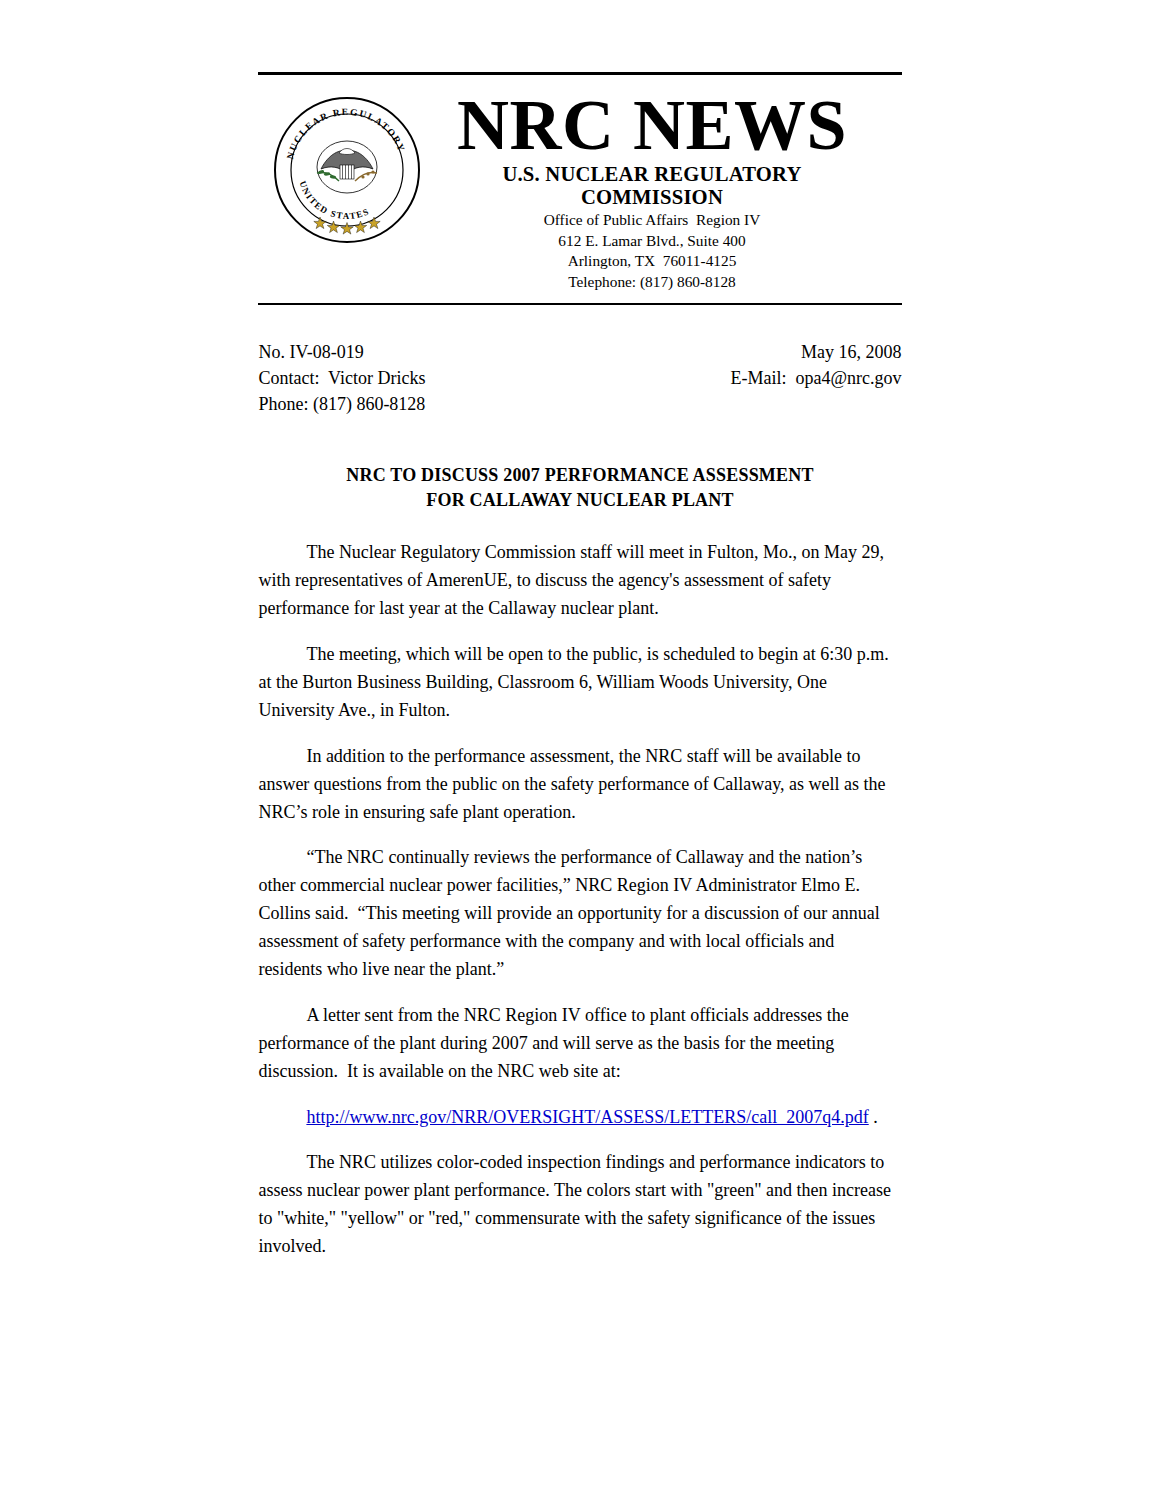NUCLEAR REGULATORY UNITED STATES
NRC NEWS
U.S. NUCLEAR REGULATORY COMMISSION
Office of Public Affairs Region IV
612 E. Lamar Blvd., Suite 400
Arlington, TX 76011-4125
Telephone: (817) 860-8128
No. IV-08-019
May 16, 2008
Contact: Victor Dricks
E-Mail: opa4@nrc.gov
Phone: (817) 860-8128
NRC TO DISCUSS 2007 PERFORMANCE ASSESSMENT
FOR CALLAWAY NUCLEAR PLANT
The Nuclear Regulatory Commission staff will meet in Fulton, Mo., on May 29, with representatives of AmerenUE, to discuss the agency's assessment of safety performance for last year at the Callaway nuclear plant.
The meeting, which will be open to the public, is scheduled to begin at 6:30 p.m. at the Burton Business Building, Classroom 6, William Woods University, One University Ave., in Fulton.
In addition to the performance assessment, the NRC staff will be available to answer questions from the public on the safety performance of Callaway, as well as the NRC’s role in ensuring safe plant operation.
“The NRC continually reviews the performance of Callaway and the nation’s other commercial nuclear power facilities,” NRC Region IV Administrator Elmo E. Collins said. “This meeting will provide an opportunity for a discussion of our annual assessment of safety performance with the company and with local officials and residents who live near the plant.”
A letter sent from the NRC Region IV office to plant officials addresses the performance of the plant during 2007 and will serve as the basis for the meeting discussion. It is available on the NRC web site at:
http://www.nrc.gov/NRR/OVERSIGHT/ASSESS/LETTERS/call_2007q4.pdf .
The NRC utilizes color-coded inspection findings and performance indicators to assess nuclear power plant performance. The colors start with "green" and then increase to "white," "yellow" or "red," commensurate with the safety significance of the issues involved.